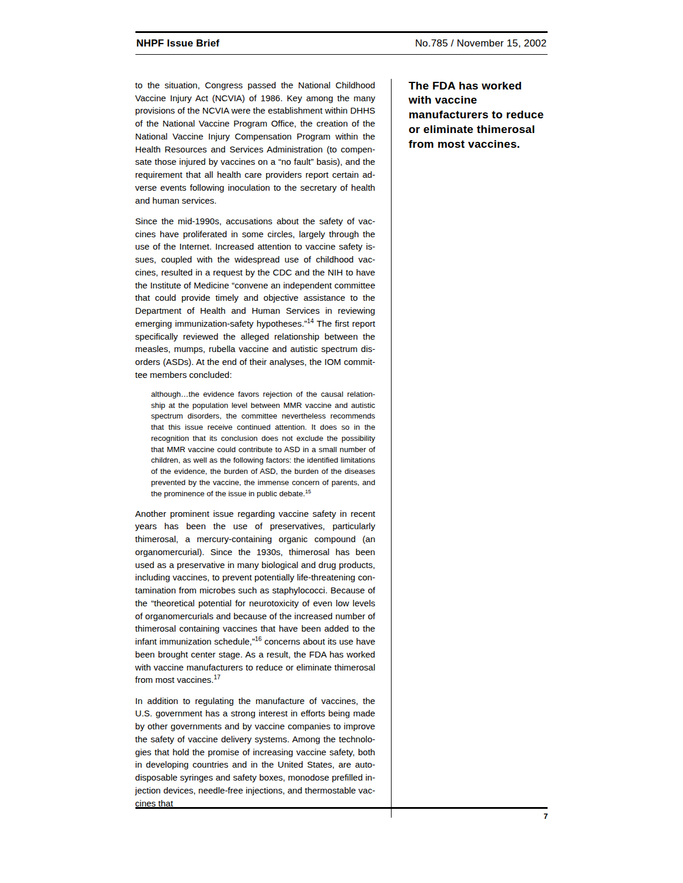NHPF Issue Brief
No.785 / November 15, 2002
to the situation, Congress passed the National Childhood Vaccine Injury Act (NCVIA) of 1986. Key among the many provisions of the NCVIA were the establishment within DHHS of the National Vaccine Program Office, the creation of the National Vaccine Injury Compensation Program within the Health Resources and Services Administration (to compensate those injured by vaccines on a “no fault” basis), and the requirement that all health care providers report certain adverse events following inoculation to the secretary of health and human services.
Since the mid-1990s, accusations about the safety of vaccines have proliferated in some circles, largely through the use of the Internet. Increased attention to vaccine safety issues, coupled with the widespread use of childhood vaccines, resulted in a request by the CDC and the NIH to have the Institute of Medicine “convene an independent committee that could provide timely and objective assistance to the Department of Health and Human Services in reviewing emerging immunization-safety hypotheses.”14 The first report specifically reviewed the alleged relationship between the measles, mumps, rubella vaccine and autistic spectrum disorders (ASDs). At the end of their analyses, the IOM committee members concluded:
although…the evidence favors rejection of the causal relationship at the population level between MMR vaccine and autistic spectrum disorders, the committee nevertheless recommends that this issue receive continued attention. It does so in the recognition that its conclusion does not exclude the possibility that MMR vaccine could contribute to ASD in a small number of children, as well as the following factors: the identified limitations of the evidence, the burden of ASD, the burden of the diseases prevented by the vaccine, the immense concern of parents, and the prominence of the issue in public debate.15
Another prominent issue regarding vaccine safety in recent years has been the use of preservatives, particularly thimerosal, a mercury-containing organic compound (an organomercurial). Since the 1930s, thimerosal has been used as a preservative in many biological and drug products, including vaccines, to prevent potentially life-threatening contamination from microbes such as staphylococci. Because of the “theoretical potential for neurotoxicity of even low levels of organomercurials and because of the increased number of thimerosal containing vaccines that have been added to the infant immunization schedule,”16 concerns about its use have been brought center stage. As a result, the FDA has worked with vaccine manufacturers to reduce or eliminate thimerosal from most vaccines.17
In addition to regulating the manufacture of vaccines, the U.S. government has a strong interest in efforts being made by other governments and by vaccine companies to improve the safety of vaccine delivery systems. Among the technologies that hold the promise of increasing vaccine safety, both in developing countries and in the United States, are auto-disposable syringes and safety boxes, monodose prefilled injection devices, needle-free injections, and thermostable vaccines that
The FDA has worked with vaccine manufacturers to reduce or eliminate thimerosal from most vaccines.
7